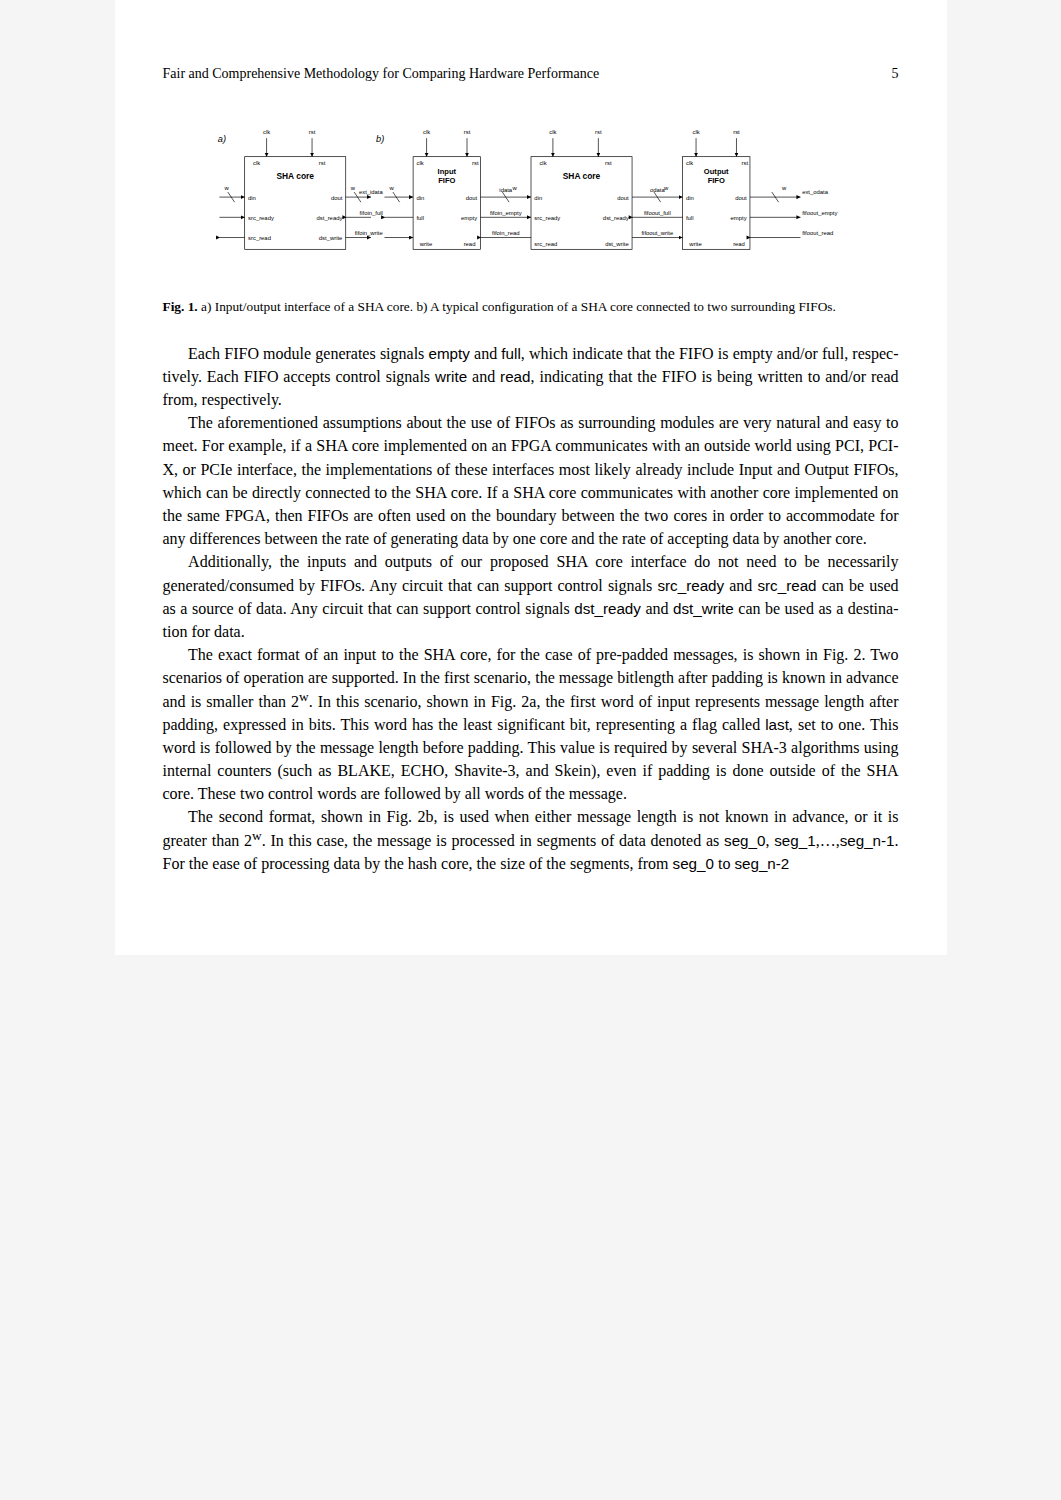Fair and Comprehensive Methodology for Comparing Hardware Performance 5
a) b) SHA core clk rst clk rst din dout w w src_ready dst_ready src_read dst_write Input FIFO clk rst clk rst ext_idata din dout w fifoin_full full empty fifoin_write write read SHA core clk rst clk rst idata w din dout fifoin_empty src_ready dst_ready fifoin_read src_read dst_write Output FIFO clk rst clk rst odata w din dout fifoout_full full empty fifoout_write write read ext_odata w fifoout_empty fifoout_read
Fig. 1. a) Input/output interface of a SHA core. b) A typical configuration of a SHA core connected to two surrounding FIFOs.
Each FIFO module generates signals empty and full, which indicate that the FIFO is empty and/or full, respectively. Each FIFO accepts control signals write and read, indicating that the FIFO is being written to and/or read from, respectively.
The aforementioned assumptions about the use of FIFOs as surrounding modules are very natural and easy to meet. For example, if a SHA core implemented on an FPGA communicates with an outside world using PCI, PCI-X, or PCIe interface, the implementations of these interfaces most likely already include Input and Output FIFOs, which can be directly connected to the SHA core. If a SHA core communicates with another core implemented on the same FPGA, then FIFOs are often used on the boundary between the two cores in order to accommodate for any differences between the rate of generating data by one core and the rate of accepting data by another core.
Additionally, the inputs and outputs of our proposed SHA core interface do not need to be necessarily generated/consumed by FIFOs. Any circuit that can support control signals src_ready and src_read can be used as a source of data. Any circuit that can support control signals dst_ready and dst_write can be used as a destination for data.
The exact format of an input to the SHA core, for the case of pre-padded messages, is shown in Fig. 2. Two scenarios of operation are supported. In the first scenario, the message bitlength after padding is known in advance and is smaller than 2w. In this scenario, shown in Fig. 2a, the first word of input represents message length after padding, expressed in bits. This word has the least significant bit, representing a flag called last, set to one. This word is followed by the message length before padding. This value is required by several SHA-3 algorithms using internal counters (such as BLAKE, ECHO, Shavite-3, and Skein), even if padding is done outside of the SHA core. These two control words are followed by all words of the message.
The second format, shown in Fig. 2b, is used when either message length is not known in advance, or it is greater than 2w. In this case, the message is processed in segments of data denoted as seg_0, seg_1,…,seg_n-1. For the ease of processing data by the hash core, the size of the segments, from seg_0 to seg_n-2